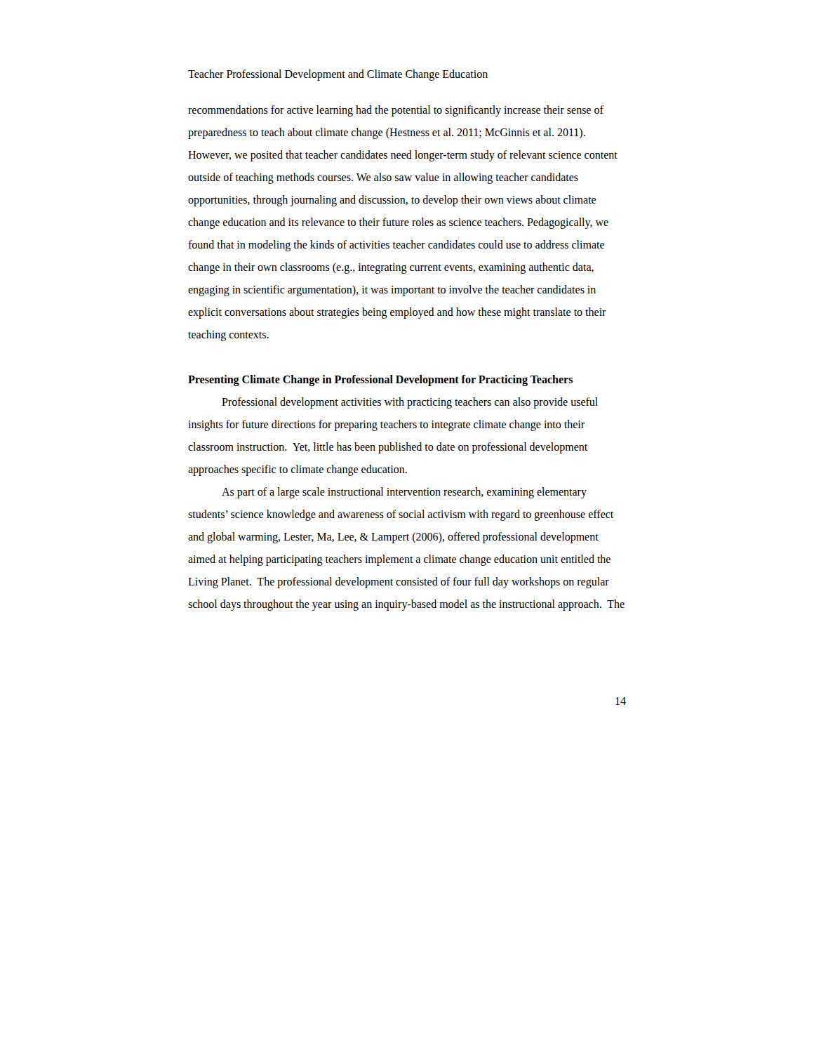Teacher Professional Development and Climate Change Education
recommendations for active learning had the potential to significantly increase their sense of preparedness to teach about climate change (Hestness et al. 2011; McGinnis et al. 2011). However, we posited that teacher candidates need longer-term study of relevant science content outside of teaching methods courses. We also saw value in allowing teacher candidates opportunities, through journaling and discussion, to develop their own views about climate change education and its relevance to their future roles as science teachers. Pedagogically, we found that in modeling the kinds of activities teacher candidates could use to address climate change in their own classrooms (e.g., integrating current events, examining authentic data, engaging in scientific argumentation), it was important to involve the teacher candidates in explicit conversations about strategies being employed and how these might translate to their teaching contexts.
Presenting Climate Change in Professional Development for Practicing Teachers
Professional development activities with practicing teachers can also provide useful insights for future directions for preparing teachers to integrate climate change into their classroom instruction. Yet, little has been published to date on professional development approaches specific to climate change education.
As part of a large scale instructional intervention research, examining elementary students’ science knowledge and awareness of social activism with regard to greenhouse effect and global warming, Lester, Ma, Lee, & Lampert (2006), offered professional development aimed at helping participating teachers implement a climate change education unit entitled the Living Planet. The professional development consisted of four full day workshops on regular school days throughout the year using an inquiry-based model as the instructional approach. The
14